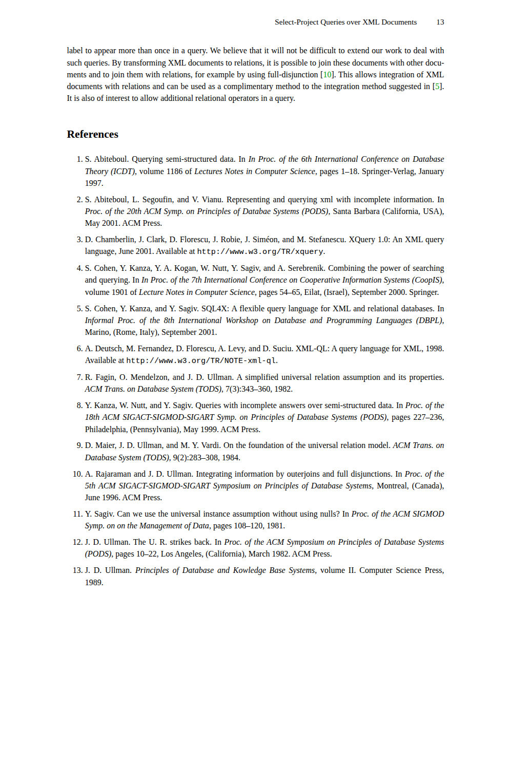Select-Project Queries over XML Documents 13
label to appear more than once in a query. We believe that it will not be difficult to extend our work to deal with such queries. By transforming XML documents to relations, it is possible to join these documents with other documents and to join them with relations, for example by using full-disjunction [10]. This allows integration of XML documents with relations and can be used as a complimentary method to the integration method suggested in [5]. It is also of interest to allow additional relational operators in a query.
References
S. Abiteboul. Querying semi-structured data. In In Proc. of the 6th International Conference on Database Theory (ICDT), volume 1186 of Lectures Notes in Computer Science, pages 1–18. Springer-Verlag, January 1997.
S. Abiteboul, L. Segoufin, and V. Vianu. Representing and querying xml with incomplete information. In Proc. of the 20th ACM Symp. on Principles of Databae Systems (PODS), Santa Barbara (California, USA), May 2001. ACM Press.
D. Chamberlin, J. Clark, D. Florescu, J. Robie, J. Siméon, and M. Stefanescu. XQuery 1.0: An XML query language, June 2001. Available at http://www.w3.org/TR/xquery.
S. Cohen, Y. Kanza, Y. A. Kogan, W. Nutt, Y. Sagiv, and A. Serebrenik. Combining the power of searching and querying. In In Proc. of the 7th International Conference on Cooperative Information Systems (CoopIS), volume 1901 of Lecture Notes in Computer Science, pages 54–65, Eilat, (Israel), September 2000. Springer.
S. Cohen, Y. Kanza, and Y. Sagiv. SQL4X: A flexible query language for XML and relational databases. In Informal Proc. of the 8th International Workshop on Database and Programming Languages (DBPL), Marino, (Rome, Italy), September 2001.
A. Deutsch, M. Fernandez, D. Florescu, A. Levy, and D. Suciu. XML-QL: A query language for XML, 1998. Available at http://www.w3.org/TR/NOTE-xml-ql.
R. Fagin, O. Mendelzon, and J. D. Ullman. A simplified universal relation assumption and its properties. ACM Trans. on Database System (TODS), 7(3):343–360, 1982.
Y. Kanza, W. Nutt, and Y. Sagiv. Queries with incomplete answers over semi-structured data. In Proc. of the 18th ACM SIGACT-SIGMOD-SIGART Symp. on Principles of Database Systems (PODS), pages 227–236, Philadelphia, (Pennsylvania), May 1999. ACM Press.
D. Maier, J. D. Ullman, and M. Y. Vardi. On the foundation of the universal relation model. ACM Trans. on Database System (TODS), 9(2):283–308, 1984.
A. Rajaraman and J. D. Ullman. Integrating information by outerjoins and full disjunctions. In Proc. of the 5th ACM SIGACT-SIGMOD-SIGART Symposium on Principles of Database Systems, Montreal, (Canada), June 1996. ACM Press.
Y. Sagiv. Can we use the universal instance assumption without using nulls? In Proc. of the ACM SIGMOD Symp. on on the Management of Data, pages 108–120, 1981.
J. D. Ullman. The U. R. strikes back. In Proc. of the ACM Symposium on Principles of Database Systems (PODS), pages 10–22, Los Angeles, (California), March 1982. ACM Press.
J. D. Ullman. Principles of Database and Kowledge Base Systems, volume II. Computer Science Press, 1989.